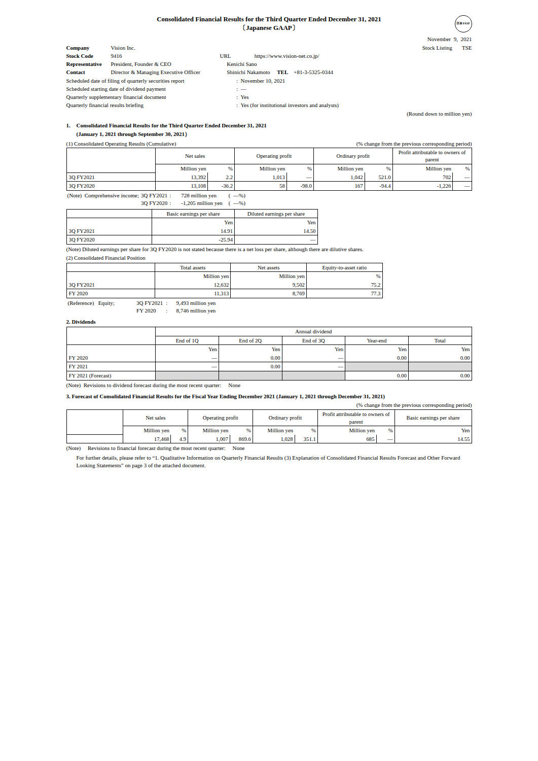日本 FASF
Consolidated Financial Results for the Third Quarter Ended December 31, 2021 〔Japanese GAAP〕
November 9, 2021
| Company | Vision Inc. | | Stock Listing TSE |
| Stock Code | 9416 | URL | https://www.vision-net.co.jp/ |
| Representative | President, Founder & CEO | Kenichi Sano |
| Contact | Director & Managing Executive Officer | Shinichi Nakamoto TEL +81-3-5325-0344 |
| Scheduled date of filing of quarterly securities report | : | November 10, 2021 |
| Scheduled starting date of dividend payment | : | ― |
| Quarterly supplementary financial document | : | Yes |
| Quarterly financial results briefing | : | Yes (for institutional investors and analysts) |
(Round down to million yen)
1. Consolidated Financial Results for the Third Quarter Ended December 31, 2021
(January 1, 2021 through September 30, 2021）
(1) Consolidated Operating Results (Cumulative)
(% change from the previous corresponding period)
| | Net sales | Operating profit | Ordinary profit | Profit attributable to owners of parent |
| --- | --- | --- | --- | --- |
| Million yen | % | Million yen | % | Million yen | % | Million yen | % |
| 3Q FY2021 | 13,392 | 2.2 | 1,013 | ― | 1,042 | 521.0 | 702 | ― |
| 3Q FY2020 | 13,108 | -36.2 | 58 | -98.0 | 167 | -94.4 | -1,226 | ― |
| (Note) Comprehensive income; | 3Q FY2021 | : | 728 million yen | ( ―%) |
| | 3Q FY2020 | : | -1,205 million yen | ( ―%) |
| | Basic earnings per share | Diluted earnings per share |
| --- | --- | --- |
| | Yen | Yen |
| 3Q FY2021 | 14.91 | 14.50 |
| 3Q FY2020 | -25.94 | ― |
(Note) Diluted earnings per share for 3Q FY2020 is not stated because there is a net loss per share, although there are dilutive shares.
(2) Consolidated Financial Position
| | Total assets | Net assets | Equity-to-asset ratio |
| --- | --- | --- | --- |
| | Million yen | Million yen | % |
| 3Q FY2021 | 12,632 | 9,502 | 75.2 |
| FY 2020 | 11,313 | 8,769 | 77.3 |
| (Reference) Equity; | 3Q FY2021 | : | 9,493 million yen |
| | FY 2020 | : | 8,746 million yen |
2. Dividends
| | Annual dividend |
| --- | --- |
| End of 1Q | End of 2Q | End of 3Q | Year-end | Total |
| | Yen | Yen | Yen | Yen | Yen |
| FY 2020 | ― | 0.00 | ― | 0.00 | 0.00 |
| FY 2021 | ― | 0.00 | ― | | |
| FY 2021 (Forecast) | | | | 0.00 | 0.00 |
(Note) Revisions to dividend forecast during the most recent quarter: None
3. Forecast of Consolidated Financial Results for the Fiscal Year Ending December 2021 (January 1, 2021 through December 31, 2021)
(% change from the previous corresponding period)
| | Net sales | Operating profit | Ordinary profit | Profit attributable to owners of parent | Basic earnings per share |
| --- | --- | --- | --- | --- | --- |
| Million yen | % | Million yen | % | Million yen | % | Million yen | % | Yen |
| | 17,468 | 4.9 | 1,007 | 869.6 | 1,028 | 351.1 | 685 | ― | 14.55 |
(Note) Revisions to financial forecast during the most recent quarter: None
For further details, please refer to “1. Qualitative Information on Quarterly Financial Results (3) Explanation of Consolidated Financial Results Forecast and Other Forward Looking Statements” on page 3 of the attached document.